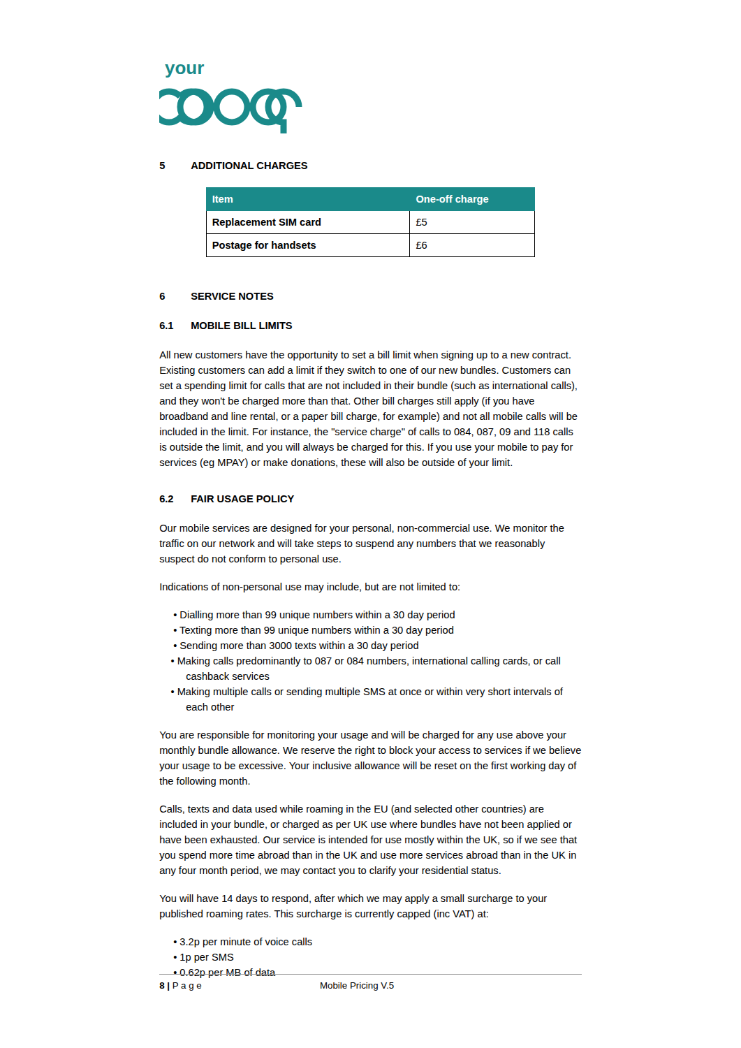your
5 ADDITIONAL CHARGES
| Item | One-off charge |
| --- | --- |
| Replacement SIM card | £5 |
| Postage for handsets | £6 |
6 SERVICE NOTES
6.1 MOBILE BILL LIMITS
All new customers have the opportunity to set a bill limit when signing up to a new contract. Existing customers can add a limit if they switch to one of our new bundles. Customers can set a spending limit for calls that are not included in their bundle (such as international calls), and they won't be charged more than that. Other bill charges still apply (if you have broadband and line rental, or a paper bill charge, for example) and not all mobile calls will be included in the limit. For instance, the "service charge" of calls to 084, 087, 09 and 118 calls is outside the limit, and you will always be charged for this. If you use your mobile to pay for services (eg MPAY) or make donations, these will also be outside of your limit.
6.2 FAIR USAGE POLICY
Our mobile services are designed for your personal, non-commercial use. We monitor the traffic on our network and will take steps to suspend any numbers that we reasonably suspect do not conform to personal use.
Indications of non-personal use may include, but are not limited to:
• Dialling more than 99 unique numbers within a 30 day period
• Texting more than 99 unique numbers within a 30 day period
• Sending more than 3000 texts within a 30 day period
• Making calls predominantly to 087 or 084 numbers, international calling cards, or call cashback services
• Making multiple calls or sending multiple SMS at once or within very short intervals of each other
You are responsible for monitoring your usage and will be charged for any use above your monthly bundle allowance. We reserve the right to block your access to services if we believe your usage to be excessive. Your inclusive allowance will be reset on the first working day of the following month.
Calls, texts and data used while roaming in the EU (and selected other countries) are included in your bundle, or charged as per UK use where bundles have not been applied or have been exhausted. Our service is intended for use mostly within the UK, so if we see that you spend more time abroad than in the UK and use more services abroad than in the UK in any four month period, we may contact you to clarify your residential status.
You will have 14 days to respond, after which we may apply a small surcharge to your published roaming rates. This surcharge is currently capped (inc VAT) at:
• 3.2p per minute of voice calls
• 1p per SMS
• 0.62p per MB of data
8 | P a g e
Mobile Pricing V.5